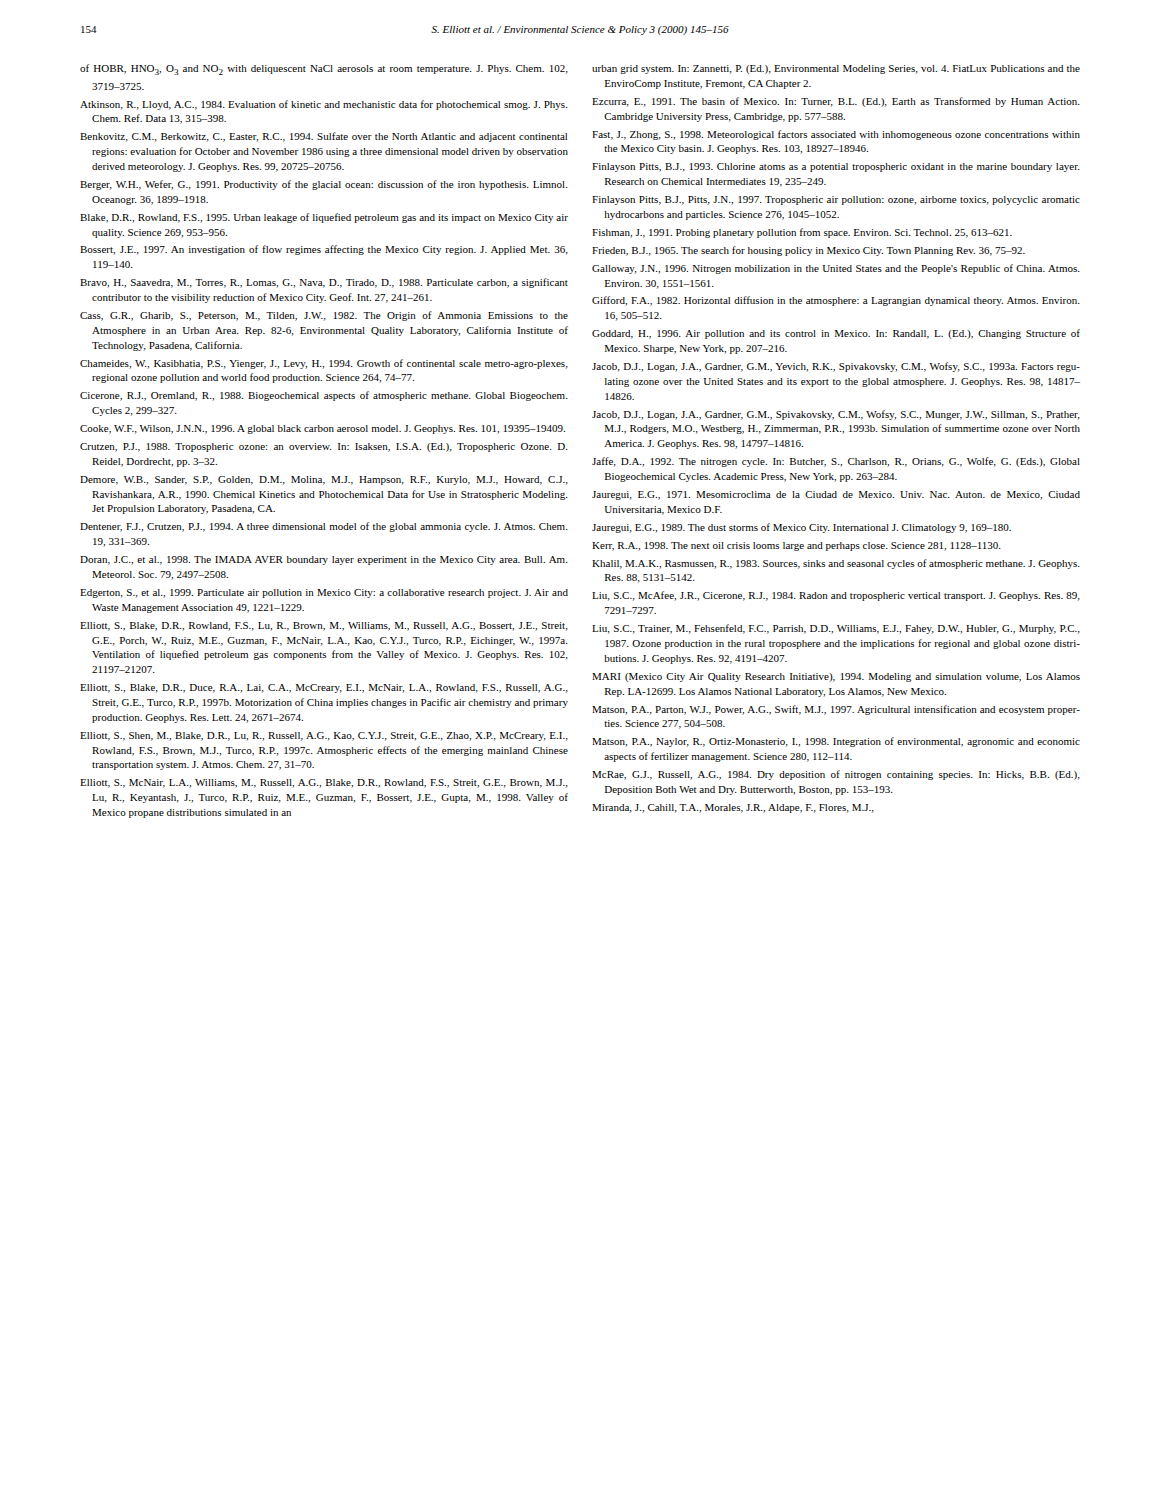154 S. Elliott et al. / Environmental Science & Policy 3 (2000) 145–156
of HOBR, HNO3, O3 and NO2 with deliquescent NaCl aerosols at room temperature. J. Phys. Chem. 102, 3719–3725.
Atkinson, R., Lloyd, A.C., 1984. Evaluation of kinetic and mechanistic data for photochemical smog. J. Phys. Chem. Ref. Data 13, 315–398.
Benkovitz, C.M., Berkowitz, C., Easter, R.C., 1994. Sulfate over the North Atlantic and adjacent continental regions: evaluation for October and November 1986 using a three dimensional model driven by observation derived meteorology. J. Geophys. Res. 99, 20725–20756.
Berger, W.H., Wefer, G., 1991. Productivity of the glacial ocean: discussion of the iron hypothesis. Limnol. Oceanogr. 36, 1899–1918.
Blake, D.R., Rowland, F.S., 1995. Urban leakage of liquefied petroleum gas and its impact on Mexico City air quality. Science 269, 953–956.
Bossert, J.E., 1997. An investigation of flow regimes affecting the Mexico City region. J. Applied Met. 36, 119–140.
Bravo, H., Saavedra, M., Torres, R., Lomas, G., Nava, D., Tirado, D., 1988. Particulate carbon, a significant contributor to the visibility reduction of Mexico City. Geof. Int. 27, 241–261.
Cass, G.R., Gharib, S., Peterson, M., Tilden, J.W., 1982. The Origin of Ammonia Emissions to the Atmosphere in an Urban Area. Rep. 82-6, Environmental Quality Laboratory, California Institute of Technology, Pasadena, California.
Chameides, W., Kasibhatia, P.S., Yienger, J., Levy, H., 1994. Growth of continental scale metro-agro-plexes, regional ozone pollution and world food production. Science 264, 74–77.
Cicerone, R.J., Oremland, R., 1988. Biogeochemical aspects of atmospheric methane. Global Biogeochem. Cycles 2, 299–327.
Cooke, W.F., Wilson, J.N.N., 1996. A global black carbon aerosol model. J. Geophys. Res. 101, 19395–19409.
Crutzen, P.J., 1988. Tropospheric ozone: an overview. In: Isaksen, I.S.A. (Ed.), Tropospheric Ozone. D. Reidel, Dordrecht, pp. 3–32.
Demore, W.B., Sander, S.P., Golden, D.M., Molina, M.J., Hampson, R.F., Kurylo, M.J., Howard, C.J., Ravishankara, A.R., 1990. Chemical Kinetics and Photochemical Data for Use in Stratospheric Modeling. Jet Propulsion Laboratory, Pasadena, CA.
Dentener, F.J., Crutzen, P.J., 1994. A three dimensional model of the global ammonia cycle. J. Atmos. Chem. 19, 331–369.
Doran, J.C., et al., 1998. The IMADA AVER boundary layer experiment in the Mexico City area. Bull. Am. Meteorol. Soc. 79, 2497–2508.
Edgerton, S., et al., 1999. Particulate air pollution in Mexico City: a collaborative research project. J. Air and Waste Management Association 49, 1221–1229.
Elliott, S., Blake, D.R., Rowland, F.S., Lu, R., Brown, M., Williams, M., Russell, A.G., Bossert, J.E., Streit, G.E., Porch, W., Ruiz, M.E., Guzman, F., McNair, L.A., Kao, C.Y.J., Turco, R.P., Eichinger, W., 1997a. Ventilation of liquefied petroleum gas components from the Valley of Mexico. J. Geophys. Res. 102, 21197–21207.
Elliott, S., Blake, D.R., Duce, R.A., Lai, C.A., McCreary, E.I., McNair, L.A., Rowland, F.S., Russell, A.G., Streit, G.E., Turco, R.P., 1997b. Motorization of China implies changes in Pacific air chemistry and primary production. Geophys. Res. Lett. 24, 2671–2674.
Elliott, S., Shen, M., Blake, D.R., Lu, R., Russell, A.G., Kao, C.Y.J., Streit, G.E., Zhao, X.P., McCreary, E.I., Rowland, F.S., Brown, M.J., Turco, R.P., 1997c. Atmospheric effects of the emerging mainland Chinese transportation system. J. Atmos. Chem. 27, 31–70.
Elliott, S., McNair, L.A., Williams, M., Russell, A.G., Blake, D.R., Rowland, F.S., Streit, G.E., Brown, M.J., Lu, R., Keyantash, J., Turco, R.P., Ruiz, M.E., Guzman, F., Bossert, J.E., Gupta, M., 1998. Valley of Mexico propane distributions simulated in an
urban grid system. In: Zannetti, P. (Ed.), Environmental Modeling Series, vol. 4. FiatLux Publications and the EnviroComp Institute, Fremont, CA Chapter 2.
Ezcurra, E., 1991. The basin of Mexico. In: Turner, B.L. (Ed.), Earth as Transformed by Human Action. Cambridge University Press, Cambridge, pp. 577–588.
Fast, J., Zhong, S., 1998. Meteorological factors associated with inhomogeneous ozone concentrations within the Mexico City basin. J. Geophys. Res. 103, 18927–18946.
Finlayson Pitts, B.J., 1993. Chlorine atoms as a potential tropospheric oxidant in the marine boundary layer. Research on Chemical Intermediates 19, 235–249.
Finlayson Pitts, B.J., Pitts, J.N., 1997. Tropospheric air pollution: ozone, airborne toxics, polycyclic aromatic hydrocarbons and particles. Science 276, 1045–1052.
Fishman, J., 1991. Probing planetary pollution from space. Environ. Sci. Technol. 25, 613–621.
Frieden, B.J., 1965. The search for housing policy in Mexico City. Town Planning Rev. 36, 75–92.
Galloway, J.N., 1996. Nitrogen mobilization in the United States and the People's Republic of China. Atmos. Environ. 30, 1551–1561.
Gifford, F.A., 1982. Horizontal diffusion in the atmosphere: a Lagrangian dynamical theory. Atmos. Environ. 16, 505–512.
Goddard, H., 1996. Air pollution and its control in Mexico. In: Randall, L. (Ed.), Changing Structure of Mexico. Sharpe, New York, pp. 207–216.
Jacob, D.J., Logan, J.A., Gardner, G.M., Yevich, R.K., Spivakovsky, C.M., Wofsy, S.C., 1993a. Factors regulating ozone over the United States and its export to the global atmosphere. J. Geophys. Res. 98, 14817–14826.
Jacob, D.J., Logan, J.A., Gardner, G.M., Spivakovsky, C.M., Wofsy, S.C., Munger, J.W., Sillman, S., Prather, M.J., Rodgers, M.O., Westberg, H., Zimmerman, P.R., 1993b. Simulation of summertime ozone over North America. J. Geophys. Res. 98, 14797–14816.
Jaffe, D.A., 1992. The nitrogen cycle. In: Butcher, S., Charlson, R., Orians, G., Wolfe, G. (Eds.), Global Biogeochemical Cycles. Academic Press, New York, pp. 263–284.
Jauregui, E.G., 1971. Mesomicroclima de la Ciudad de Mexico. Univ. Nac. Auton. de Mexico, Ciudad Universitaria, Mexico D.F.
Jauregui, E.G., 1989. The dust storms of Mexico City. International J. Climatology 9, 169–180.
Kerr, R.A., 1998. The next oil crisis looms large and perhaps close. Science 281, 1128–1130.
Khalil, M.A.K., Rasmussen, R., 1983. Sources, sinks and seasonal cycles of atmospheric methane. J. Geophys. Res. 88, 5131–5142.
Liu, S.C., McAfee, J.R., Cicerone, R.J., 1984. Radon and tropospheric vertical transport. J. Geophys. Res. 89, 7291–7297.
Liu, S.C., Trainer, M., Fehsenfeld, F.C., Parrish, D.D., Williams, E.J., Fahey, D.W., Hubler, G., Murphy, P.C., 1987. Ozone production in the rural troposphere and the implications for regional and global ozone distributions. J. Geophys. Res. 92, 4191–4207.
MARI (Mexico City Air Quality Research Initiative), 1994. Modeling and simulation volume, Los Alamos Rep. LA-12699. Los Alamos National Laboratory, Los Alamos, New Mexico.
Matson, P.A., Parton, W.J., Power, A.G., Swift, M.J., 1997. Agricultural intensification and ecosystem properties. Science 277, 504–508.
Matson, P.A., Naylor, R., Ortiz-Monasterio, I., 1998. Integration of environmental, agronomic and economic aspects of fertilizer management. Science 280, 112–114.
McRae, G.J., Russell, A.G., 1984. Dry deposition of nitrogen containing species. In: Hicks, B.B. (Ed.), Deposition Both Wet and Dry. Butterworth, Boston, pp. 153–193.
Miranda, J., Cahill, T.A., Morales, J.R., Aldape, F., Flores, M.J.,